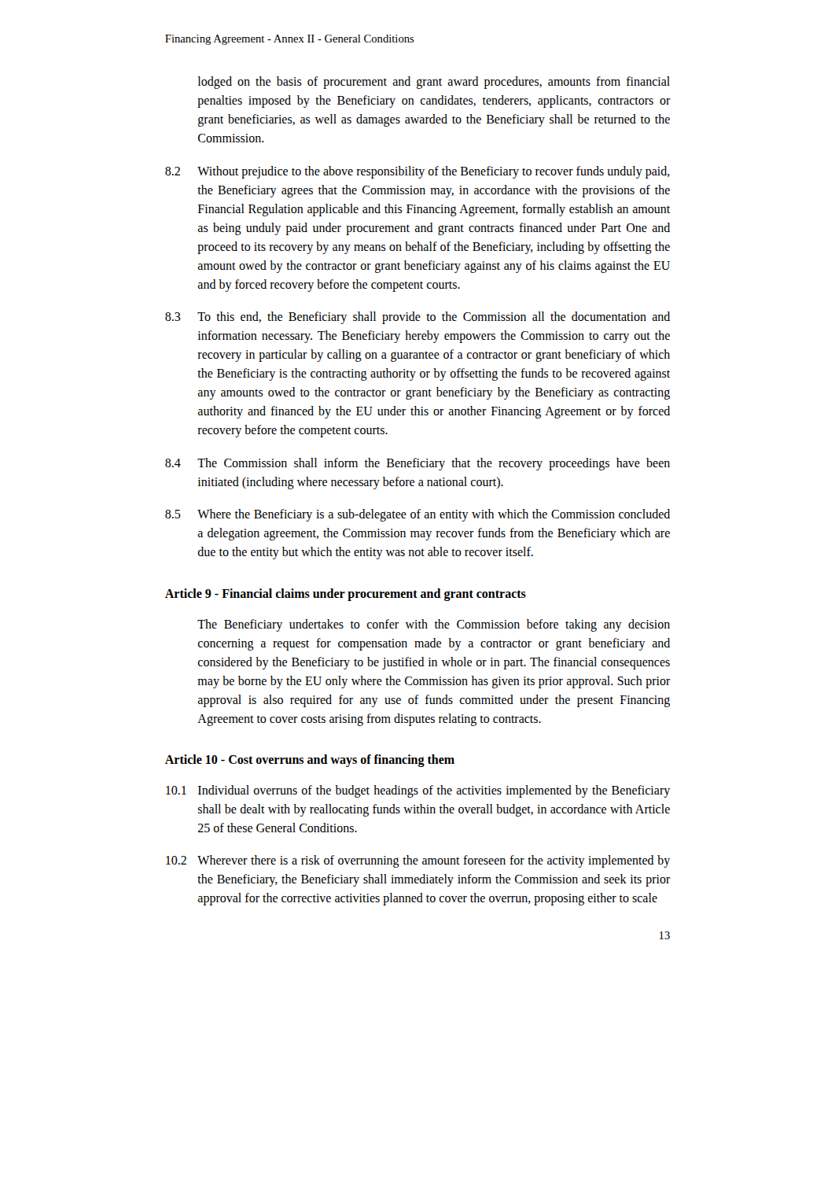Financing Agreement - Annex II - General Conditions
lodged on the basis of procurement and grant award procedures, amounts from financial penalties imposed by the Beneficiary on candidates, tenderers, applicants, contractors or grant beneficiaries, as well as damages awarded to the Beneficiary shall be returned to the Commission.
8.2
Without prejudice to the above responsibility of the Beneficiary to recover funds unduly paid, the Beneficiary agrees that the Commission may, in accordance with the provisions of the Financial Regulation applicable and this Financing Agreement, formally establish an amount as being unduly paid under procurement and grant contracts financed under Part One and proceed to its recovery by any means on behalf of the Beneficiary, including by offsetting the amount owed by the contractor or grant beneficiary against any of his claims against the EU and by forced recovery before the competent courts.
8.3
To this end, the Beneficiary shall provide to the Commission all the documentation and information necessary. The Beneficiary hereby empowers the Commission to carry out the recovery in particular by calling on a guarantee of a contractor or grant beneficiary of which the Beneficiary is the contracting authority or by offsetting the funds to be recovered against any amounts owed to the contractor or grant beneficiary by the Beneficiary as contracting authority and financed by the EU under this or another Financing Agreement or by forced recovery before the competent courts.
8.4
The Commission shall inform the Beneficiary that the recovery proceedings have been initiated (including where necessary before a national court).
8.5
Where the Beneficiary is a sub-delegatee of an entity with which the Commission concluded a delegation agreement, the Commission may recover funds from the Beneficiary which are due to the entity but which the entity was not able to recover itself.
Article 9 - Financial claims under procurement and grant contracts
The Beneficiary undertakes to confer with the Commission before taking any decision concerning a request for compensation made by a contractor or grant beneficiary and considered by the Beneficiary to be justified in whole or in part. The financial consequences may be borne by the EU only where the Commission has given its prior approval. Such prior approval is also required for any use of funds committed under the present Financing Agreement to cover costs arising from disputes relating to contracts.
Article 10 - Cost overruns and ways of financing them
10.1
Individual overruns of the budget headings of the activities implemented by the Beneficiary shall be dealt with by reallocating funds within the overall budget, in accordance with Article 25 of these General Conditions.
10.2
Wherever there is a risk of overrunning the amount foreseen for the activity implemented by the Beneficiary, the Beneficiary shall immediately inform the Commission and seek its prior approval for the corrective activities planned to cover the overrun, proposing either to scale
13